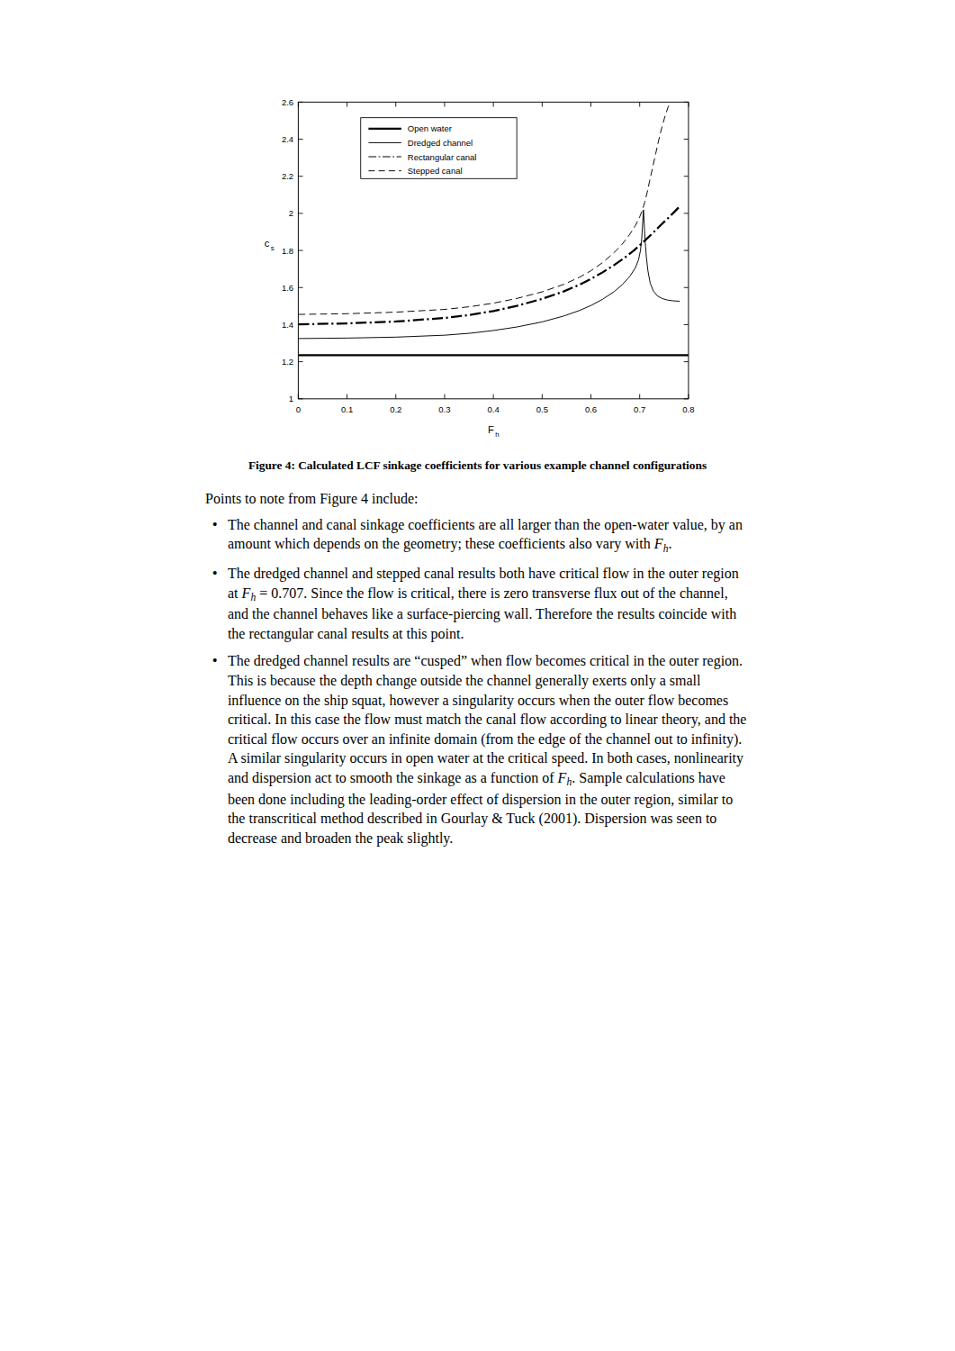2.6 2.4 2.2 2 1.8 1.6 1.4 1.2 1 0 0.1 0.2 0.3 0.4 0.5 0.6 0.7 0.8 c s F h Open water Dredged channel Rectangular canal Stepped canal
Figure 4: Calculated LCF sinkage coefficients for various example channel configurations
Points to note from Figure 4 include:
The channel and canal sinkage coefficients are all larger than the open-water value, by an amount which depends on the geometry; these coefficients also vary with Fh.
The dredged channel and stepped canal results both have critical flow in the outer region at Fh = 0.707. Since the flow is critical, there is zero transverse flux out of the channel, and the channel behaves like a surface-piercing wall. Therefore the results coincide with the rectangular canal results at this point.
The dredged channel results are “cusped” when flow becomes critical in the outer region. This is because the depth change outside the channel generally exerts only a small influence on the ship squat, however a singularity occurs when the outer flow becomes critical. In this case the flow must match the canal flow according to linear theory, and the critical flow occurs over an infinite domain (from the edge of the channel out to infinity). A similar singularity occurs in open water at the critical speed. In both cases, nonlinearity and dispersion act to smooth the sinkage as a function of Fh. Sample calculations have been done including the leading-order effect of dispersion in the outer region, similar to the transcritical method described in Gourlay & Tuck (2001). Dispersion was seen to decrease and broaden the peak slightly.